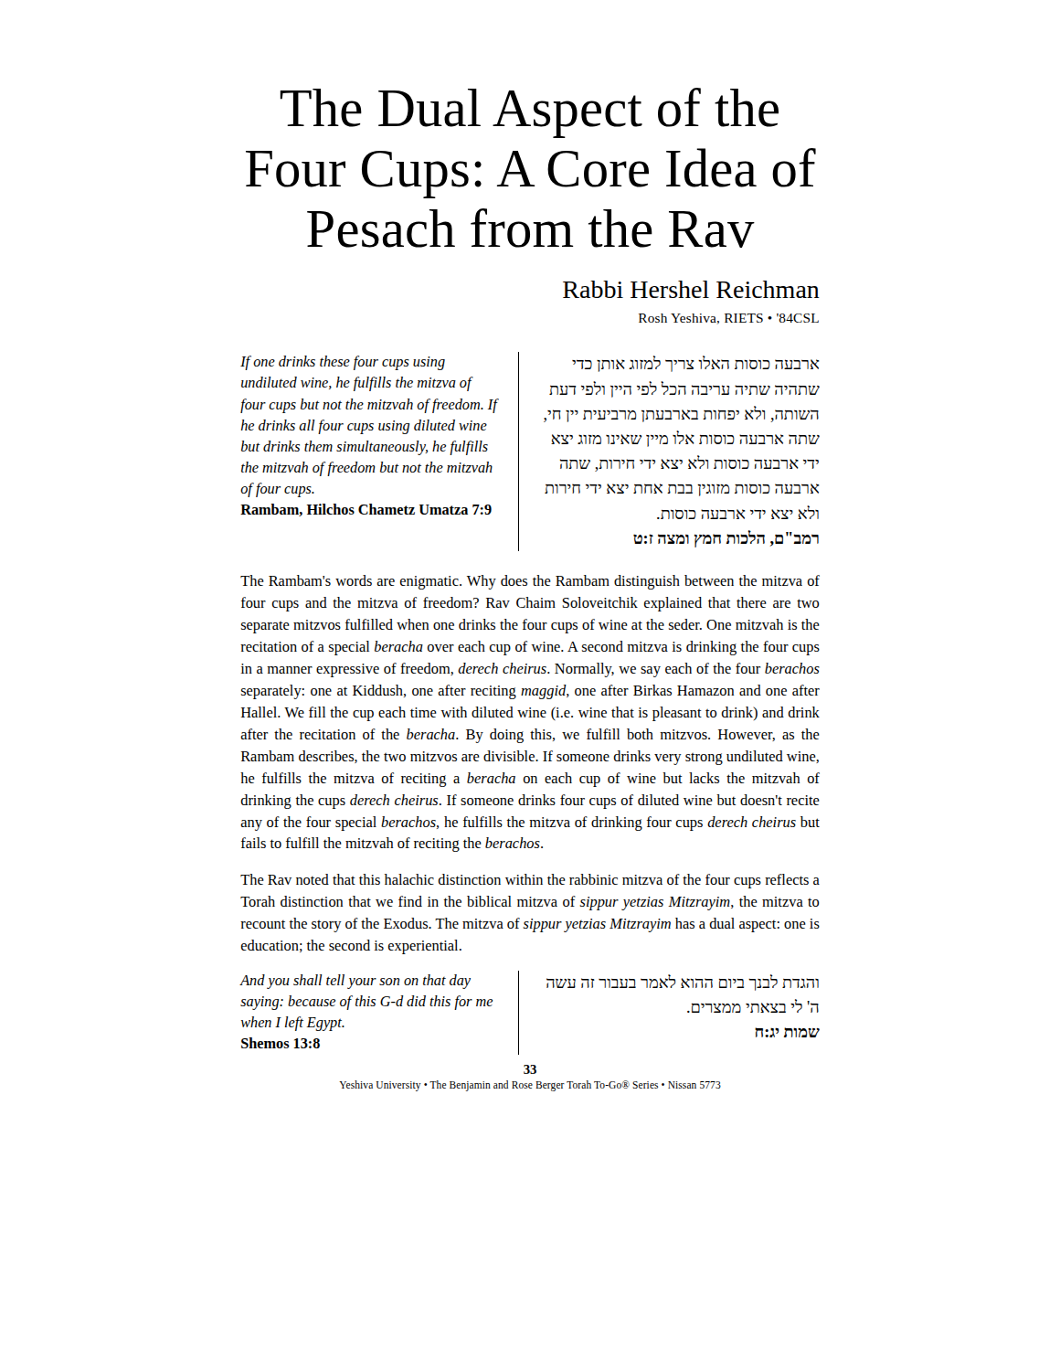The Dual Aspect of the Four Cups: A Core Idea of Pesach from the Rav
Rabbi Hershel Reichman
Rosh Yeshiva, RIETS • '84CSL
If one drinks these four cups using undiluted wine, he fulfills the mitzva of four cups but not the mitzvah of freedom. If he drinks all four cups using diluted wine but drinks them simultaneously, he fulfills the mitzvah of freedom but not the mitzvah of four cups.
Rambam, Hilchos Chametz Umatza 7:9
ארבעה כוסות האלו צריך למזוג אותן כדי שתהיה שתיה עריבה הכל לפי היין ולפי דעת השותה, ולא יפחות בארבעתן מרביעית יין חי, שתה ארבעה כוסות אלו מיין שאינו מזוג יצא ידי ארבעה כוסות ולא יצא ידי חירות, שתה ארבעה כוסות מזוגין בבת אחת יצא ידי חירות ולא יצא ידי ארבעה כוסות.
רמב"ם, הלכות חמץ ומצה ז:ט
The Rambam's words are enigmatic. Why does the Rambam distinguish between the mitzva of four cups and the mitzva of freedom? Rav Chaim Soloveitchik explained that there are two separate mitzvos fulfilled when one drinks the four cups of wine at the seder. One mitzvah is the recitation of a special beracha over each cup of wine. A second mitzva is drinking the four cups in a manner expressive of freedom, derech cheirus. Normally, we say each of the four berachos separately: one at Kiddush, one after reciting maggid, one after Birkas Hamazon and one after Hallel. We fill the cup each time with diluted wine (i.e. wine that is pleasant to drink) and drink after the recitation of the beracha. By doing this, we fulfill both mitzvos. However, as the Rambam describes, the two mitzvos are divisible. If someone drinks very strong undiluted wine, he fulfills the mitzva of reciting a beracha on each cup of wine but lacks the mitzvah of drinking the cups derech cheirus. If someone drinks four cups of diluted wine but doesn't recite any of the four special berachos, he fulfills the mitzva of drinking four cups derech cheirus but fails to fulfill the mitzvah of reciting the berachos.
The Rav noted that this halachic distinction within the rabbinic mitzva of the four cups reflects a Torah distinction that we find in the biblical mitzva of sippur yetzias Mitzrayim, the mitzva to recount the story of the Exodus. The mitzva of sippur yetzias Mitzrayim has a dual aspect: one is education; the second is experiential.
And you shall tell your son on that day saying: because of this G-d did this for me when I left Egypt.
Shemos 13:8
והגדת לבנך ביום ההוא לאמר בעבור זה עשה ה' לי בצאתי ממצרים.
שמות יג:ח
33
Yeshiva University • The Benjamin and Rose Berger Torah To-Go® Series • Nissan 5773